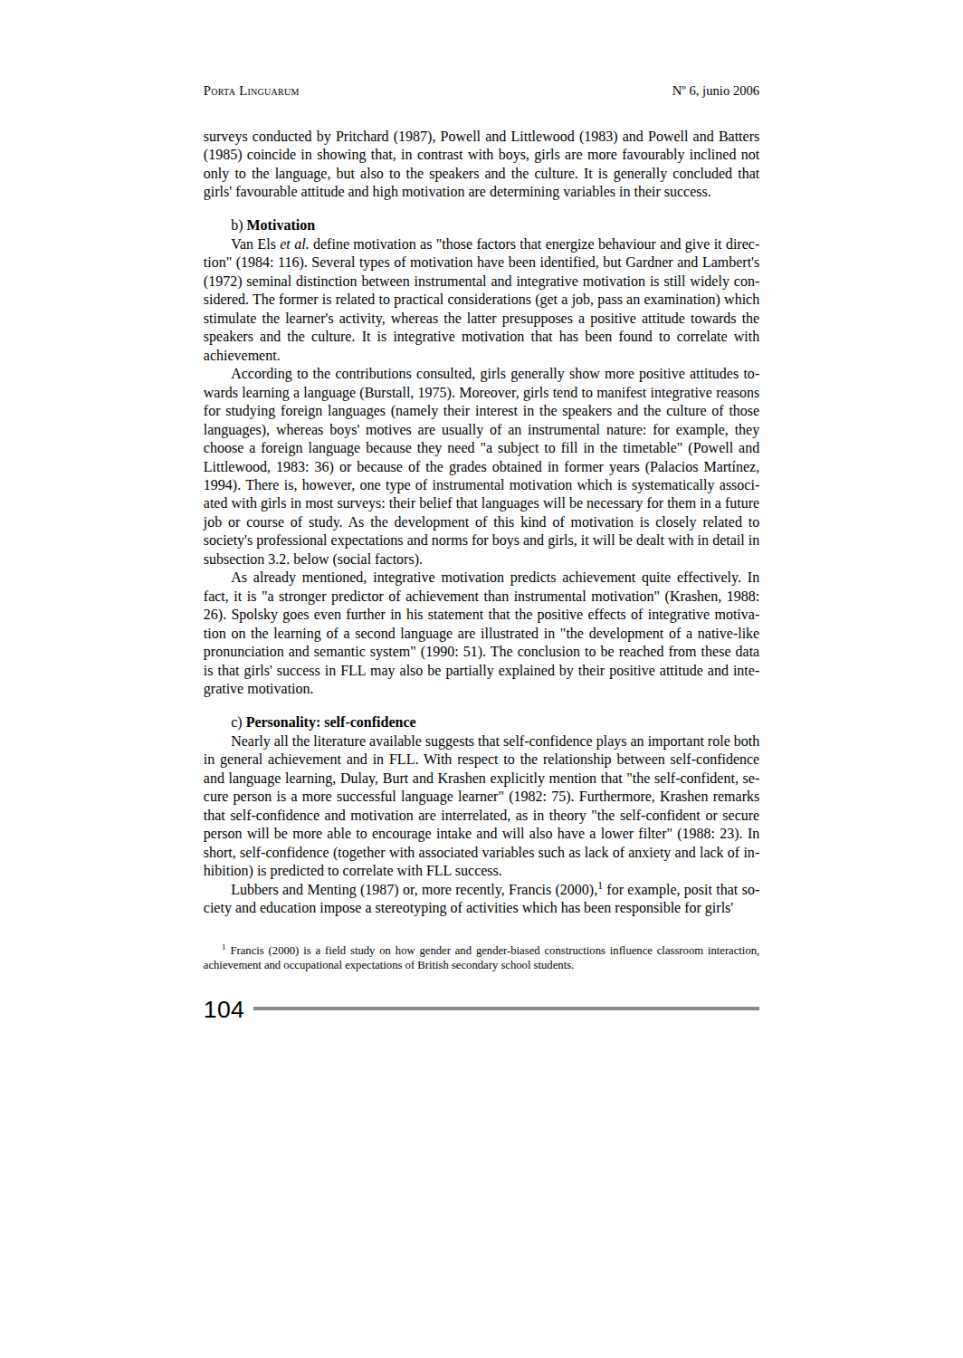Porta Linguarum Nº 6, junio 2006
surveys conducted by Pritchard (1987), Powell and Littlewood (1983) and Powell and Batters (1985) coincide in showing that, in contrast with boys, girls are more favourably inclined not only to the language, but also to the speakers and the culture. It is generally concluded that girls' favourable attitude and high motivation are determining variables in their success.
b) Motivation
Van Els et al. define motivation as "those factors that energize behaviour and give it direction" (1984: 116). Several types of motivation have been identified, but Gardner and Lambert's (1972) seminal distinction between instrumental and integrative motivation is still widely considered. The former is related to practical considerations (get a job, pass an examination) which stimulate the learner's activity, whereas the latter presupposes a positive attitude towards the speakers and the culture. It is integrative motivation that has been found to correlate with achievement.
According to the contributions consulted, girls generally show more positive attitudes towards learning a language (Burstall, 1975). Moreover, girls tend to manifest integrative reasons for studying foreign languages (namely their interest in the speakers and the culture of those languages), whereas boys' motives are usually of an instrumental nature: for example, they choose a foreign language because they need "a subject to fill in the timetable" (Powell and Littlewood, 1983: 36) or because of the grades obtained in former years (Palacios Martínez, 1994). There is, however, one type of instrumental motivation which is systematically associated with girls in most surveys: their belief that languages will be necessary for them in a future job or course of study. As the development of this kind of motivation is closely related to society's professional expectations and norms for boys and girls, it will be dealt with in detail in subsection 3.2. below (social factors).
As already mentioned, integrative motivation predicts achievement quite effectively. In fact, it is "a stronger predictor of achievement than instrumental motivation" (Krashen, 1988: 26). Spolsky goes even further in his statement that the positive effects of integrative motivation on the learning of a second language are illustrated in "the development of a native-like pronunciation and semantic system" (1990: 51). The conclusion to be reached from these data is that girls' success in FLL may also be partially explained by their positive attitude and integrative motivation.
c) Personality: self-confidence
Nearly all the literature available suggests that self-confidence plays an important role both in general achievement and in FLL. With respect to the relationship between self-confidence and language learning, Dulay, Burt and Krashen explicitly mention that "the self-confident, secure person is a more successful language learner" (1982: 75). Furthermore, Krashen remarks that self-confidence and motivation are interrelated, as in theory "the self-confident or secure person will be more able to encourage intake and will also have a lower filter" (1988: 23). In short, self-confidence (together with associated variables such as lack of anxiety and lack of inhibition) is predicted to correlate with FLL success.
Lubbers and Menting (1987) or, more recently, Francis (2000),1 for example, posit that society and education impose a stereotyping of activities which has been responsible for girls'
1 Francis (2000) is a field study on how gender and gender-biased constructions influence classroom interaction, achievement and occupational expectations of British secondary school students.
104